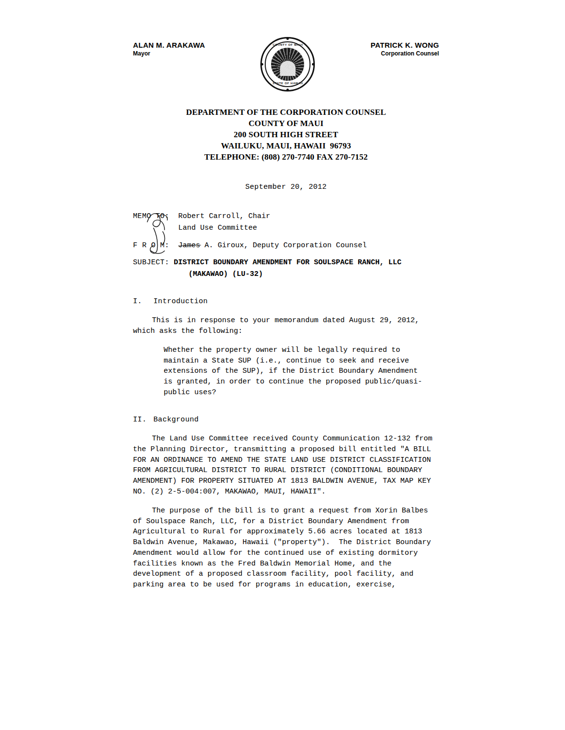ALAN M. ARAKAWA
Mayor
COUNTY OF MAUI
STATE OF HAWAII
PATRICK K. WONG
Corporation Counsel
DEPARTMENT OF THE CORPORATION COUNSEL
COUNTY OF MAUI
200 SOUTH HIGH STREET
WAILUKU, MAUI, HAWAII 96793
TELEPHONE: (808) 270-7740 FAX 270-7152
September 20, 2012
MEMO TO:
Robert Carroll, Chair
MEMO TO:
Land Use Committee
F R O M:
James A. Giroux, Deputy Corporation Counsel
SUBJECT:
DISTRICT BOUNDARY AMENDMENT FOR SOULSPACE RANCH, LLC
(MAKAWAO) (LU-32)
I. Introduction
This is in response to your memorandum dated August 29, 2012, which asks the following:
Whether the property owner will be legally required to maintain a State SUP (i.e., continue to seek and receive extensions of the SUP), if the District Boundary Amendment is granted, in order to continue the proposed public/quasi-public uses?
II. Background
The Land Use Committee received County Communication 12-132 from the Planning Director, transmitting a proposed bill entitled "A BILL FOR AN ORDINANCE TO AMEND THE STATE LAND USE DISTRICT CLASSIFICATION FROM AGRICULTURAL DISTRICT TO RURAL DISTRICT (CONDITIONAL BOUNDARY AMENDMENT) FOR PROPERTY SITUATED AT 1813 BALDWIN AVENUE, TAX MAP KEY NO. (2) 2-5-004:007, MAKAWAO, MAUI, HAWAII".
The purpose of the bill is to grant a request from Xorin Balbes of Soulspace Ranch, LLC, for a District Boundary Amendment from Agricultural to Rural for approximately 5.66 acres located at 1813 Baldwin Avenue, Makawao, Hawaii ("property"). The District Boundary Amendment would allow for the continued use of existing dormitory facilities known as the Fred Baldwin Memorial Home, and the development of a proposed classroom facility, pool facility, and parking area to be used for programs in education, exercise,